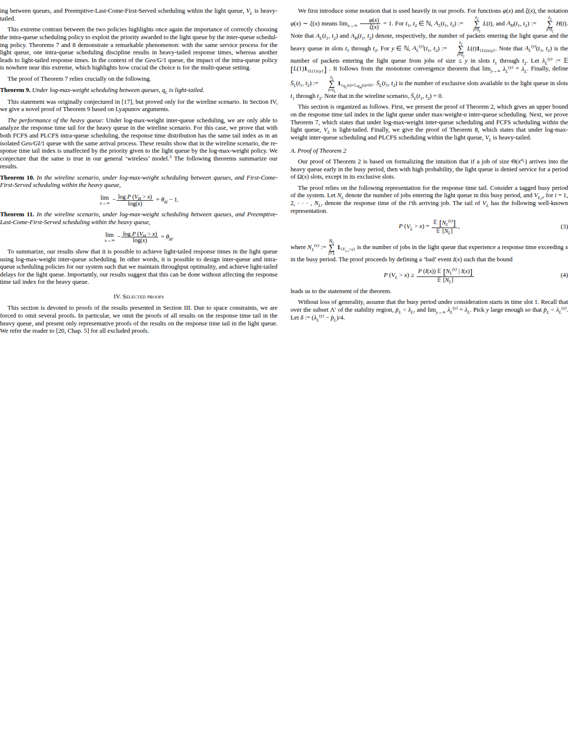6
ing between queues, and Preemptive-Last-Come-First-Served scheduling within the light queue, VL is heavy-tailed.
This extreme contrast between the two policies highlights once again the importance of correctly choosing the intra-queue scheduling policy to exploit the priority awarded to the light queue by the inter-queue scheduling policy. Theorems 7 and 8 demonstrate a remarkable phenomenon: with the same service process for the light queue, one intra-queue scheduling discipline results in heavy-tailed response times, whereas another leads to light-tailed response times. In the context of the Geo/G/1 queue, the impact of the intra-queue policy is nowhere near this extreme, which highlights how crucial the choice is for the multi-queue setting.
The proof of Theorem 7 relies crucially on the following.
Theorem 9. Under log-max-weight scheduling between queues, qL is light-tailed.
This statement was originally conjectured in [17], but proved only for the wireline scenario. In Section IV, we give a novel proof of Theorem 9 based on Lyapunov arguments.
The performance of the heavy queue: Under log-max-weight inter-queue scheduling, we are only able to analyze the response time tail for the heavy queue in the wireline scenario. For this case, we prove that with both FCFS and PLCFS intra-queue scheduling, the response time distribution has the same tail index as in an isolated Geo/GI/1 queue with the same arrival process. These results show that in the wireline scenario, the response time tail index is unaffected by the priority given to the light queue by the log-max-weight policy. We conjecture that the same is true in our general ‘wireless’ model.3 The following theorems summarize our results.
Theorem 10. In the wireline scenario, under log-max-weight scheduling between queues, and First-Come-First-Served scheduling within the heavy queue,
lim x→∞ −log P (VH > x) log(x) = θH − 1.
Theorem 11. In the wireline scenario, under log-max-weight scheduling between queues, and Preemptive-Last-Come-First-Served scheduling within the heavy queue,
lim x→∞ −log P (VH > x) log(x) = θH.
To summarize, our results show that it is possible to achieve light-tailed response times in the light queue using log-max-weight inter-queue scheduling. In other words, it is possible to design inter-queue and intra-queue scheduling policies for our system such that we maintain throughput optimality, and achieve light-tailed delays for the light queue. Importantly, our results suggest that this can be done without affecting the response time tail index for the heavy queue.
IV. Selected proofs
This section is devoted to proofs of the results presented in Section III. Due to space constraints, we are forced to omit several proofs. In particular, we omit the proofs of all results on the response time tail in the heavy queue, and present only representative proofs of the results on the response time tail in the light queue. We refer the reader to [20, Chap. 5] for all excluded proofs.
We first introduce some notation that is used heavily in our proofs. For functions φ(x) and ξ(x), the notation φ(x) ∼ ξ(x) means limx→∞ φ(x) ξ(x) = 1. For t1, t2 ∈ ℕ, AL(t1, t2) := t2∑t=t1 L(t), and AH(t1, t2) := t2∑t=t1 H(t). Note that AL(t1, t2) and AH(t1, t2) denote, respectively, the number of packets entering the light queue and the heavy queue in slots t1 through t2. For y ∈ ℕ, AL(y)(t1, t2) := t2∑t=t1 L(t)1{L(t)≤y}. Note that AL(y)(t1, t2) is the number of packets entering the light queue from jobs of size ≤ y in slots t1 through t2. Let λL(y) := 𝔼 [L(1)1{L(1)≤y}] . It follows from the monotone convergence theorem that limy→∞ λL(y) = λL. Finally, define S̄L(t1, t2) := t2∑t=t1 1{ηL(t)=1,ηH(t)=0}. S̄L(t1, t2) is the number of exclusive slots available to the light queue in slots t1 through t2. Note that in the wireline scenario, S̄L(t1, t2) = 0.
This section is organized as follows. First, we present the proof of Theorem 2, which gives an upper bound on the response time tail index in the light queue under max-weight-α inter-queue scheduling. Next, we prove Theorem 7, which states that under log-max-weight inter-queue scheduling and FCFS scheduling within the light queue, VL is light-tailed. Finally, we give the proof of Theorem 8, which states that under log-max-weight inter-queue scheduling and PLCFS scheduling within the light queue, VL is heavy-tailed.
A. Proof of Theorem 2
Our proof of Theorem 2 is based on formalizing the intuition that if a job of size Θ(xαL) arrives into the heavy queue early in the busy period, then with high probability, the light queue is denied service for a period of Ω(x) slots, except in its exclusive slots.
The proof relies on the following representation for the response time tail. Consider a tagged busy period of the system. Let NL denote the number of jobs entering the light queue in this busy period, and VL,i, for i = 1, 2, · · · , NL, denote the response time of the i′th arriving job. The tail of VL has the following well-known representation.
P (VL > x) = 𝔼 [NL(x)] 𝔼 [NL], (3)
where NL(x) := NL∑i=1 1{VL,i>x} is the number of jobs in the light queue that experience a response time exceeding x in the busy period. The proof proceeds by defining a ‘bad’ event I(x) such that the bound
P (VL > x) ≥ P (I(x)) 𝔼 [NL(x) | I(x)] 𝔼 [NL] (4)
leads us to the statement of the theorem.
Without loss of generality, assume that the busy period under consideration starts in time slot 1. Recall that over the subset Λ′ of the stability region, p̄L < λL, and limy→∞ λL(y) = λL. Pick y large enough so that p̄L < λL(y). Let δ := (λL(y) − p̄L)/4.